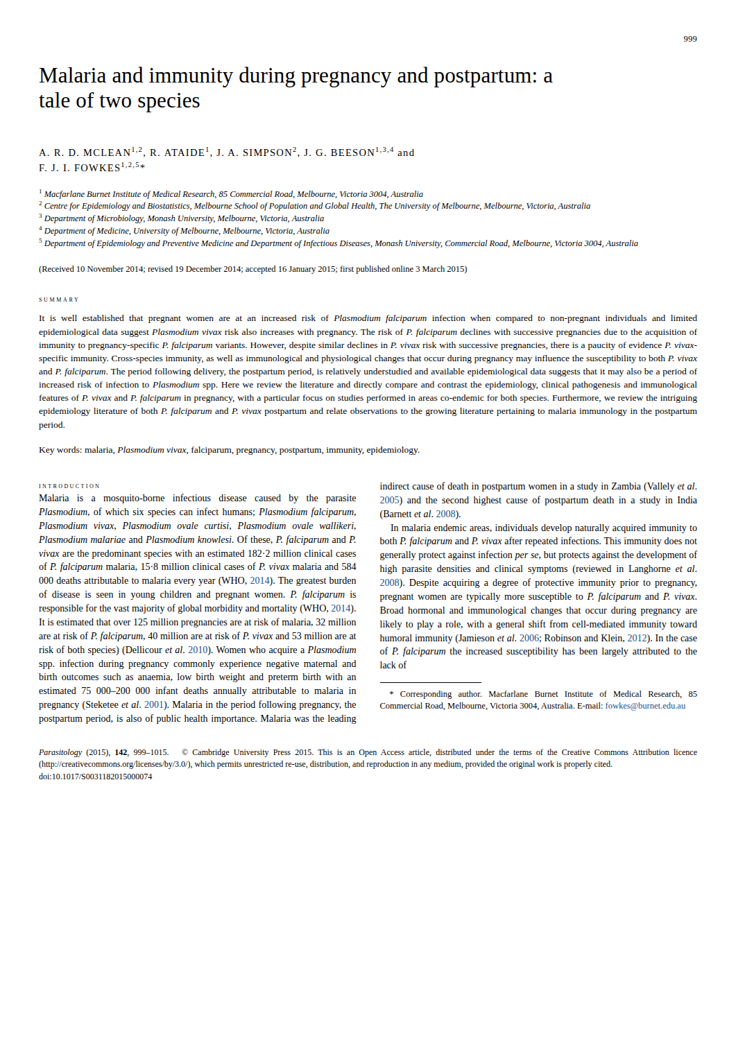999
Malaria and immunity during pregnancy and postpartum: a
tale of two species
A. R. D. MCLEAN1,2, R. ATAIDE1, J. A. SIMPSON2, J. G. BEESON1,3,4 and
F. J. I. FOWKES1,2,5*
1 Macfarlane Burnet Institute of Medical Research, 85 Commercial Road, Melbourne, Victoria 3004, Australia
2 Centre for Epidemiology and Biostatistics, Melbourne School of Population and Global Health, The University of Melbourne, Melbourne, Victoria, Australia
3 Department of Microbiology, Monash University, Melbourne, Victoria, Australia
4 Department of Medicine, University of Melbourne, Melbourne, Victoria, Australia
5 Department of Epidemiology and Preventive Medicine and Department of Infectious Diseases, Monash University, Commercial Road, Melbourne, Victoria 3004, Australia
(Received 10 November 2014; revised 19 December 2014; accepted 16 January 2015; first published online 3 March 2015)
summary
It is well established that pregnant women are at an increased risk of Plasmodium falciparum infection when compared to non-pregnant individuals and limited epidemiological data suggest Plasmodium vivax risk also increases with pregnancy. The risk of P. falciparum declines with successive pregnancies due to the acquisition of immunity to pregnancy-specific P. falciparum variants. However, despite similar declines in P. vivax risk with successive pregnancies, there is a paucity of evidence P. vivax-specific immunity. Cross-species immunity, as well as immunological and physiological changes that occur during pregnancy may influence the susceptibility to both P. vivax and P. falciparum. The period following delivery, the postpartum period, is relatively understudied and available epidemiological data suggests that it may also be a period of increased risk of infection to Plasmodium spp. Here we review the literature and directly compare and contrast the epidemiology, clinical pathogenesis and immunological features of P. vivax and P. falciparum in pregnancy, with a particular focus on studies performed in areas co-endemic for both species. Furthermore, we review the intriguing epidemiology literature of both P. falciparum and P. vivax postpartum and relate observations to the growing literature pertaining to malaria immunology in the postpartum period.
Key words: malaria, Plasmodium vivax, falciparum, pregnancy, postpartum, immunity, epidemiology.
introduction
Malaria is a mosquito-borne infectious disease caused by the parasite Plasmodium, of which six species can infect humans; Plasmodium falciparum, Plasmodium vivax, Plasmodium ovale curtisi, Plasmodium ovale wallikeri, Plasmodium malariae and Plasmodium knowlesi. Of these, P. falciparum and P. vivax are the predominant species with an estimated 182·2 million clinical cases of P. falciparum malaria, 15·8 million clinical cases of P. vivax malaria and 584 000 deaths attributable to malaria every year (WHO, 2014). The greatest burden of disease is seen in young children and pregnant women. P. falciparum is responsible for the vast majority of global morbidity and mortality (WHO, 2014). It is estimated that over 125 million pregnancies are at risk of malaria, 32 million are at risk of P. falciparum, 40 million are at risk of P. vivax and 53 million are at risk of both species) (Dellicour et al. 2010). Women who acquire a Plasmodium spp. infection during pregnancy commonly experience negative maternal and birth outcomes such as anaemia, low birth weight and preterm birth with an estimated 75 000–200 000 infant deaths annually attributable to malaria in pregnancy (Steketee et al. 2001). Malaria in the period following pregnancy, the postpartum period, is also of public health importance. Malaria was the leading indirect cause of death in postpartum women in a study in Zambia (Vallely et al. 2005) and the second highest cause of postpartum death in a study in India (Barnett et al. 2008).
In malaria endemic areas, individuals develop naturally acquired immunity to both P. falciparum and P. vivax after repeated infections. This immunity does not generally protect against infection per se, but protects against the development of high parasite densities and clinical symptoms (reviewed in Langhorne et al. 2008). Despite acquiring a degree of protective immunity prior to pregnancy, pregnant women are typically more susceptible to P. falciparum and P. vivax. Broad hormonal and immunological changes that occur during pregnancy are likely to play a role, with a general shift from cell-mediated immunity toward humoral immunity (Jamieson et al. 2006; Robinson and Klein, 2012). In the case of P. falciparum the increased susceptibility has been largely attributed to the lack of
* Corresponding author. Macfarlane Burnet Institute of Medical Research, 85 Commercial Road, Melbourne, Victoria 3004, Australia. E-mail: fowkes@burnet.edu.au
Parasitology (2015), 142, 999–1015. © Cambridge University Press 2015. This is an Open Access article, distributed under the terms of the Creative Commons Attribution licence (http://creativecommons.org/licenses/by/3.0/), which permits unrestricted re-use, distribution, and reproduction in any medium, provided the original work is properly cited.
doi:10.1017/S0031182015000074